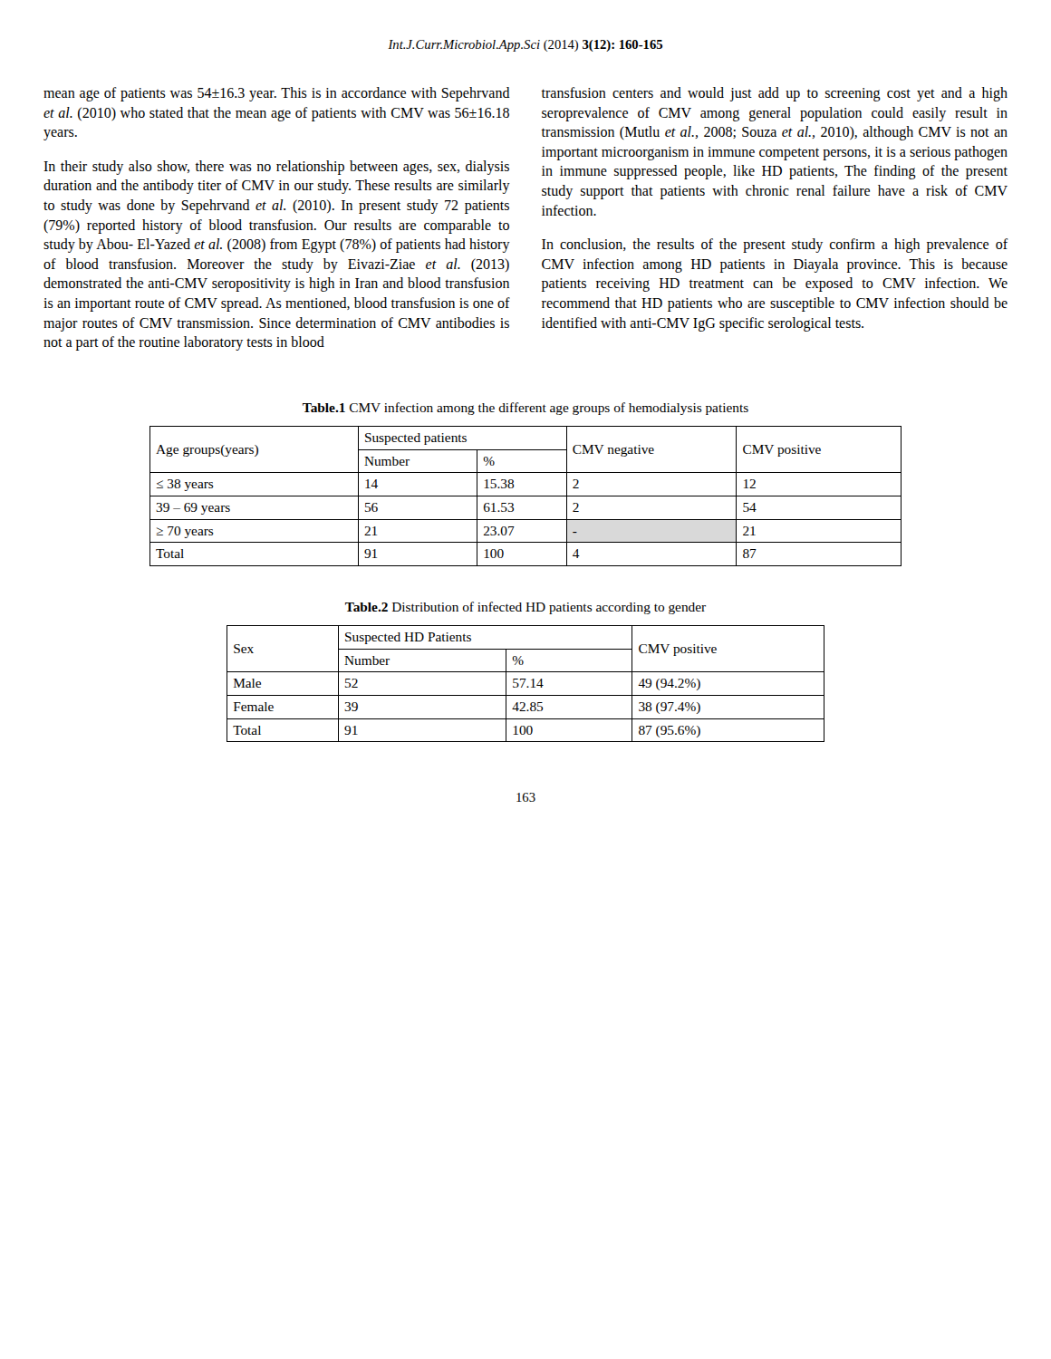Int.J.Curr.Microbiol.App.Sci (2014) 3(12): 160-165
mean age of patients was 54±16.3 year. This is in accordance with Sepehrvand et al. (2010) who stated that the mean age of patients with CMV was 56±16.18 years.
In their study also show, there was no relationship between ages, sex, dialysis duration and the antibody titer of CMV in our study. These results are similarly to study was done by Sepehrvand et al. (2010). In present study 72 patients (79%) reported history of blood transfusion. Our results are comparable to study by Abou- El-Yazed et al. (2008) from Egypt (78%) of patients had history of blood transfusion. Moreover the study by Eivazi-Ziae et al. (2013) demonstrated the anti-CMV seropositivity is high in Iran and blood transfusion is an important route of CMV spread. As mentioned, blood transfusion is one of major routes of CMV transmission. Since determination of CMV antibodies is not a part of the routine laboratory tests in blood
transfusion centers and would just add up to screening cost yet and a high seroprevalence of CMV among general population could easily result in transmission (Mutlu et al., 2008; Souza et al., 2010), although CMV is not an important microorganism in immune competent persons, it is a serious pathogen in immune suppressed people, like HD patients, The finding of the present study support that patients with chronic renal failure have a risk of CMV infection.
In conclusion, the results of the present study confirm a high prevalence of CMV infection among HD patients in Diayala province. This is because patients receiving HD treatment can be exposed to CMV infection. We recommend that HD patients who are susceptible to CMV infection should be identified with anti-CMV IgG specific serological tests.
Table.1 CMV infection among the different age groups of hemodialysis patients
| Age groups(years) | Suspected patients | CMV negative | CMV positive |
| Number | % |
| ≤ 38 years | 14 | 15.38 | 2 | 12 |
| 39 – 69 years | 56 | 61.53 | 2 | 54 |
| ≥ 70 years | 21 | 23.07 | - | 21 |
| Total | 91 | 100 | 4 | 87 |
Table.2 Distribution of infected HD patients according to gender
| Sex | Suspected HD Patients | CMV positive |
| Number | % |
| Male | 52 | 57.14 | 49 (94.2%) |
| Female | 39 | 42.85 | 38 (97.4%) |
| Total | 91 | 100 | 87 (95.6%) |
163